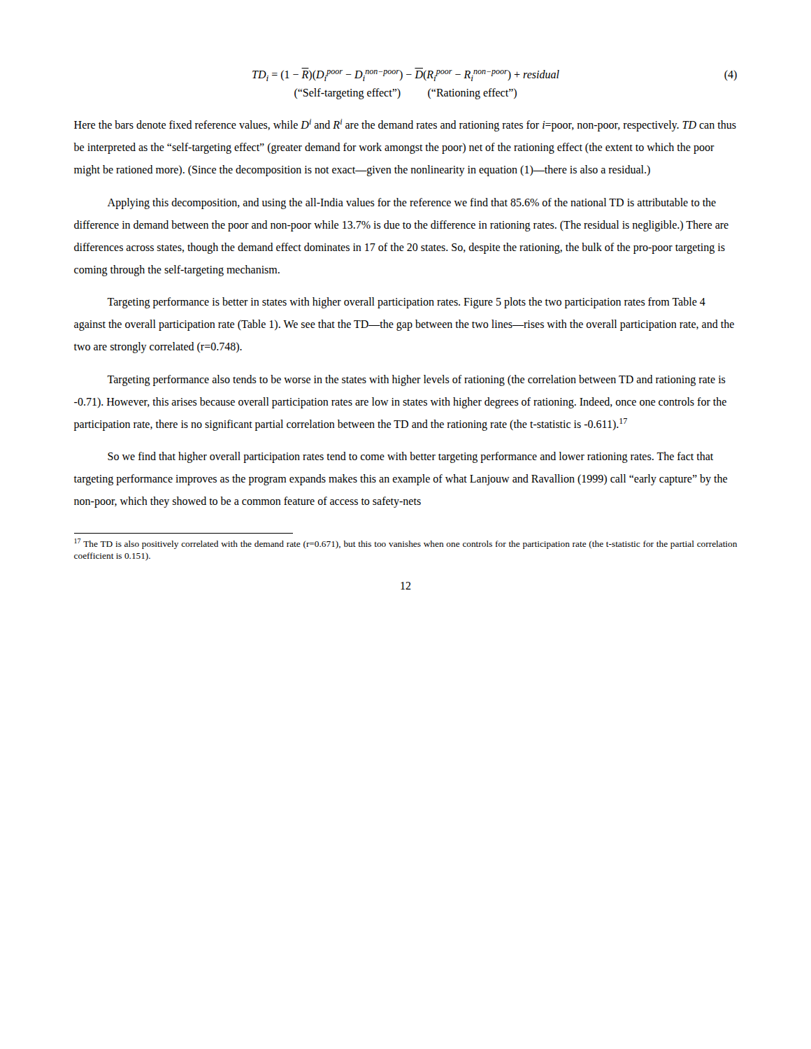TDi = (1 − R)(Dipoor − Dinon−poor) − D(Ripoor − Rinon−poor) + residual (4) (“Self-targeting effect”)(“Rationing effect”)
Here the bars denote fixed reference values, while Di and Ri are the demand rates and rationing rates for i=poor, non-poor, respectively. TD can thus be interpreted as the “self-targeting effect” (greater demand for work amongst the poor) net of the rationing effect (the extent to which the poor might be rationed more). (Since the decomposition is not exact—given the nonlinearity in equation (1)—there is also a residual.)
Applying this decomposition, and using the all-India values for the reference we find that 85.6% of the national TD is attributable to the difference in demand between the poor and non-poor while 13.7% is due to the difference in rationing rates. (The residual is negligible.) There are differences across states, though the demand effect dominates in 17 of the 20 states. So, despite the rationing, the bulk of the pro-poor targeting is coming through the self-targeting mechanism.
Targeting performance is better in states with higher overall participation rates. Figure 5 plots the two participation rates from Table 4 against the overall participation rate (Table 1). We see that the TD—the gap between the two lines—rises with the overall participation rate, and the two are strongly correlated (r=0.748).
Targeting performance also tends to be worse in the states with higher levels of rationing (the correlation between TD and rationing rate is -0.71). However, this arises because overall participation rates are low in states with higher degrees of rationing. Indeed, once one controls for the participation rate, there is no significant partial correlation between the TD and the rationing rate (the t-statistic is -0.611).17
So we find that higher overall participation rates tend to come with better targeting performance and lower rationing rates. The fact that targeting performance improves as the program expands makes this an example of what Lanjouw and Ravallion (1999) call “early capture” by the non-poor, which they showed to be a common feature of access to safety-nets
17 The TD is also positively correlated with the demand rate (r=0.671), but this too vanishes when one controls for the participation rate (the t-statistic for the partial correlation coefficient is 0.151).
12